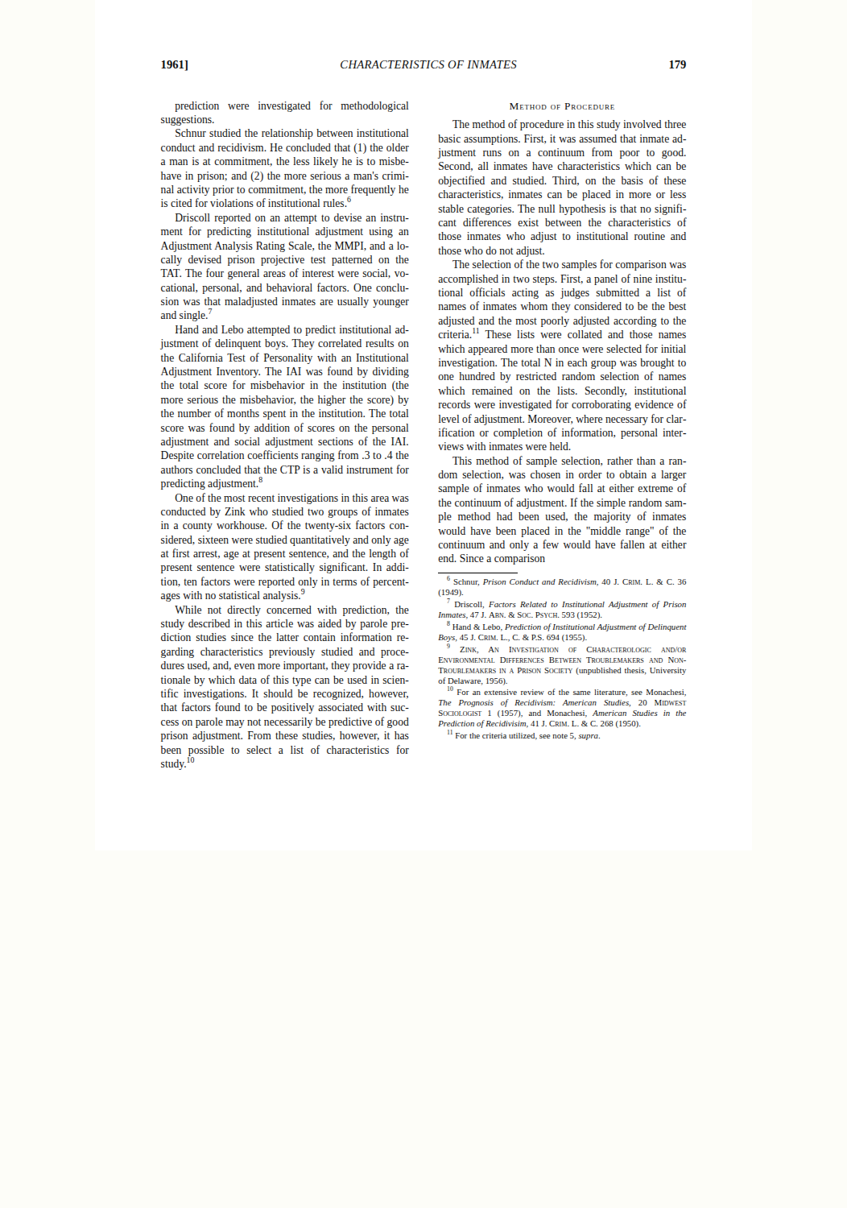1961] CHARACTERISTICS OF INMATES 179
prediction were investigated for methodological suggestions.
Schnur studied the relationship between institutional conduct and recidivism. He concluded that (1) the older a man is at commitment, the less likely he is to misbehave in prison; and (2) the more serious a man's criminal activity prior to commitment, the more frequently he is cited for violations of institutional rules.6
Driscoll reported on an attempt to devise an instrument for predicting institutional adjustment using an Adjustment Analysis Rating Scale, the MMPI, and a locally devised prison projective test patterned on the TAT. The four general areas of interest were social, vocational, personal, and behavioral factors. One conclusion was that maladjusted inmates are usually younger and single.7
Hand and Lebo attempted to predict institutional adjustment of delinquent boys. They correlated results on the California Test of Personality with an Institutional Adjustment Inventory. The IAI was found by dividing the total score for misbehavior in the institution (the more serious the misbehavior, the higher the score) by the number of months spent in the institution. The total score was found by addition of scores on the personal adjustment and social adjustment sections of the IAI. Despite correlation coefficients ranging from .3 to .4 the authors concluded that the CTP is a valid instrument for predicting adjustment.8
One of the most recent investigations in this area was conducted by Zink who studied two groups of inmates in a county workhouse. Of the twenty-six factors considered, sixteen were studied quantitatively and only age at first arrest, age at present sentence, and the length of present sentence were statistically significant. In addition, ten factors were reported only in terms of percentages with no statistical analysis.9
While not directly concerned with prediction, the study described in this article was aided by parole prediction studies since the latter contain information regarding characteristics previously studied and procedures used, and, even more important, they provide a rationale by which data of this type can be used in scientific investigations. It should be recognized, however, that factors found to be positively associated with success on parole may not necessarily be predictive of good prison adjustment. From these studies, however, it has been possible to select a list of characteristics for study.10
Method of Procedure
The method of procedure in this study involved three basic assumptions. First, it was assumed that inmate adjustment runs on a continuum from poor to good. Second, all inmates have characteristics which can be objectified and studied. Third, on the basis of these characteristics, inmates can be placed in more or less stable categories. The null hypothesis is that no significant differences exist between the characteristics of those inmates who adjust to institutional routine and those who do not adjust.
The selection of the two samples for comparison was accomplished in two steps. First, a panel of nine institutional officials acting as judges submitted a list of names of inmates whom they considered to be the best adjusted and the most poorly adjusted according to the criteria.11 These lists were collated and those names which appeared more than once were selected for initial investigation. The total N in each group was brought to one hundred by restricted random selection of names which remained on the lists. Secondly, institutional records were investigated for corroborating evidence of level of adjustment. Moreover, where necessary for clarification or completion of information, personal interviews with inmates were held.
This method of sample selection, rather than a random selection, was chosen in order to obtain a larger sample of inmates who would fall at either extreme of the continuum of adjustment. If the simple random sample method had been used, the majority of inmates would have been placed in the "middle range" of the continuum and only a few would have fallen at either end. Since a comparison
6 Schnur, Prison Conduct and Recidivism, 40 J. Crim. L. & C. 36 (1949).
7 Driscoll, Factors Related to Institutional Adjustment of Prison Inmates, 47 J. Abn. & Soc. Psych. 593 (1952).
8 Hand & Lebo, Prediction of Institutional Adjustment of Delinquent Boys, 45 J. Crim. L., C. & P.S. 694 (1955).
9 Zink, An Investigation of Characterologic and/or Environmental Differences Between Troublemakers and Non-Troublemakers in a Prison Society (unpublished thesis, University of Delaware, 1956).
10 For an extensive review of the same literature, see Monachesi, The Prognosis of Recidivism: American Studies, 20 Midwest Sociologist 1 (1957), and Monachesi, American Studies in the Prediction of Recidivisim, 41 J. Crim. L. & C. 268 (1950).
11 For the criteria utilized, see note 5, supra.